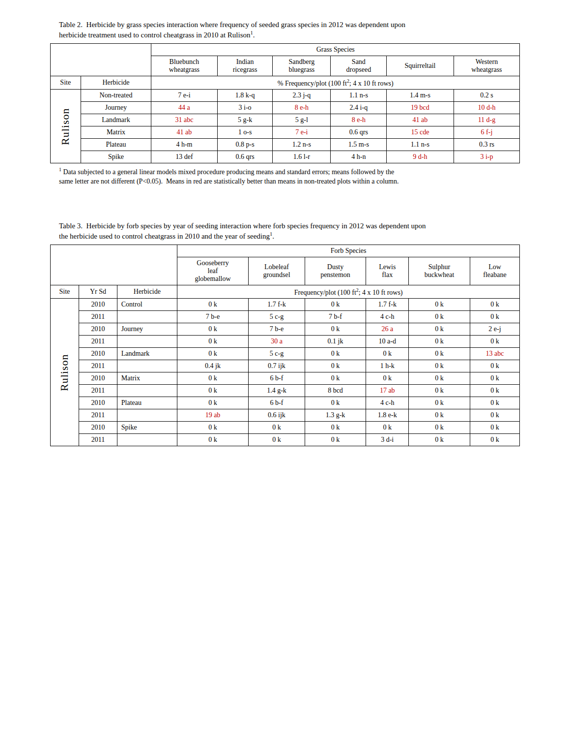Table 2. Herbicide by grass species interaction where frequency of seeded grass species in 2012 was dependent upon herbicide treatment used to control cheatgrass in 2010 at Rulison1.
| | Grass Species |
| Bluebunch wheatgrass | Indian ricegrass | Sandberg bluegrass | Sand dropseed | Squirreltail | Western wheatgrass |
| Site | Herbicide | % Frequency/plot (100 ft 2 ; 4 x 10 ft rows) |
| Rulison | Non-treated | 7 e-i | 1.8 k-q | 2.3 j-q | 1.1 n-s | 1.4 m-s | 0.2 s |
| Journey | 44 a | 3 i-o | 8 e-h | 2.4 i-q | 19 bcd | 10 d-h |
| Landmark | 31 abc | 5 g-k | 5 g-l | 8 e-h | 41 ab | 11 d-g |
| Matrix | 41 ab | 1 o-s | 7 e-i | 0.6 qrs | 15 cde | 6 f-j |
| Plateau | 4 h-m | 0.8 p-s | 1.2 n-s | 1.5 m-s | 1.1 n-s | 0.3 rs |
| Spike | 13 def | 0.6 qrs | 1.6 l-r | 4 h-n | 9 d-h | 3 i-p |
1 Data subjected to a general linear models mixed procedure producing means and standard errors; means followed by the same letter are not different (P<0.05). Means in red are statistically better than means in non-treated plots within a column.
Table 3. Herbicide by forb species by year of seeding interaction where forb species frequency in 2012 was dependent upon the herbicide used to control cheatgrass in 2010 and the year of seeding1.
| | Forb Species |
| Gooseberry leaf globemallow | Lobeleaf groundsel | Dusty penstemon | Lewis flax | Sulphur buckwheat | Low fleabane |
| Site | Yr Sd | Herbicide | Frequency/plot (100 ft 2 ; 4 x 10 ft rows) |
| Rulison | 2010 | Control | 0 k | 1.7 f-k | 0 k | 1.7 f-k | 0 k | 0 k |
| 2011 | | 7 b-e | 5 c-g | 7 b-f | 4 c-h | 0 k | 0 k |
| 2010 | Journey | 0 k | 7 b-e | 0 k | 26 a | 0 k | 2 e-j |
| 2011 | | 0 k | 30 a | 0.1 jk | 10 a-d | 0 k | 0 k |
| 2010 | Landmark | 0 k | 5 c-g | 0 k | 0 k | 0 k | 13 abc |
| 2011 | | 0.4 jk | 0.7 ijk | 0 k | 1 h-k | 0 k | 0 k |
| 2010 | Matrix | 0 k | 6 b-f | 0 k | 0 k | 0 k | 0 k |
| 2011 | | 0 k | 1.4 g-k | 8 bcd | 17 ab | 0 k | 0 k |
| 2010 | Plateau | 0 k | 6 b-f | 0 k | 4 c-h | 0 k | 0 k |
| 2011 | | 19 ab | 0.6 ijk | 1.3 g-k | 1.8 e-k | 0 k | 0 k |
| 2010 | Spike | 0 k | 0 k | 0 k | 0 k | 0 k | 0 k |
| 2011 | | 0 k | 0 k | 0 k | 3 d-i | 0 k | 0 k |